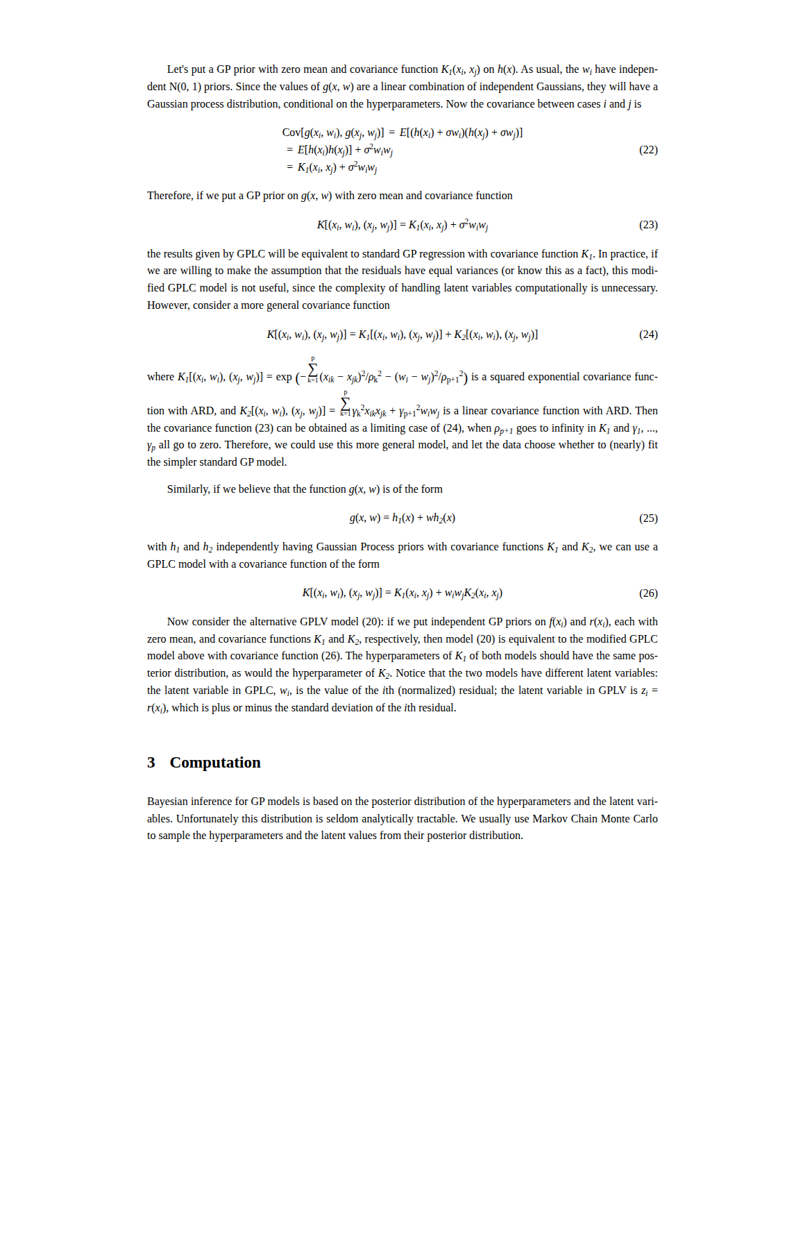Let's put a GP prior with zero mean and covariance function K1(xi, xj) on h(x). As usual, the wi have independent N(0, 1) priors. Since the values of g(x, w) are a linear combination of independent Gaussians, they will have a Gaussian process distribution, conditional on the hyperparameters. Now the covariance between cases i and j is
Cov[g(xi, wi), g(xj, wj)]=E[(h(xi) + σwi)(h(xj) + σwj)] =E[h(xi)h(xj)] + σ2wiwj =K1(xi, xj) + σ2wiwj (22)
Therefore, if we put a GP prior on g(x, w) with zero mean and covariance function
K[(xi, wi), (xj, wj)] = K1(xi, xj) + σ2wiwj (23)
the results given by GPLC will be equivalent to standard GP regression with covariance function K1. In practice, if we are willing to make the assumption that the residuals have equal variances (or know this as a fact), this modified GPLC model is not useful, since the complexity of handling latent variables computationally is unnecessary. However, consider a more general covariance function
K[(xi, wi), (xj, wj)] = K1[(xi, wi), (xj, wj)] + K2[(xi, wi), (xj, wj)] (24)
where K1[(xi, wi), (xj, wj)] = exp (−p∑k=1(xik − xjk)2/ρk2 − (wi − wj)2/ρp+12) is a squared exponential covariance function with ARD, and K2[(xi, wi), (xj, wj)] = p∑k=1 γk2xikxjk + γp+12wiwj is a linear covariance function with ARD. Then the covariance function (23) can be obtained as a limiting case of (24), when ρp+1 goes to infinity in K1 and γ1, ..., γp all go to zero. Therefore, we could use this more general model, and let the data choose whether to (nearly) fit the simpler standard GP model.
Similarly, if we believe that the function g(x, w) is of the form
g(x, w) = h1(x) + wh2(x) (25)
with h1 and h2 independently having Gaussian Process priors with covariance functions K1 and K2, we can use a GPLC model with a covariance function of the form
K[(xi, wi), (xj, wj)] = K1(xi, xj) + wiwjK2(xi, xj) (26)
Now consider the alternative GPLV model (20): if we put independent GP priors on f(xi) and r(xi), each with zero mean, and covariance functions K1 and K2, respectively, then model (20) is equivalent to the modified GPLC model above with covariance function (26). The hyperparameters of K1 of both models should have the same posterior distribution, as would the hyperparameter of K2. Notice that the two models have different latent variables: the latent variable in GPLC, wi, is the value of the ith (normalized) residual; the latent variable in GPLV is zi = r(xi), which is plus or minus the standard deviation of the ith residual.
3 Computation
Bayesian inference for GP models is based on the posterior distribution of the hyperparameters and the latent variables. Unfortunately this distribution is seldom analytically tractable. We usually use Markov Chain Monte Carlo to sample the hyperparameters and the latent values from their posterior distribution.
8